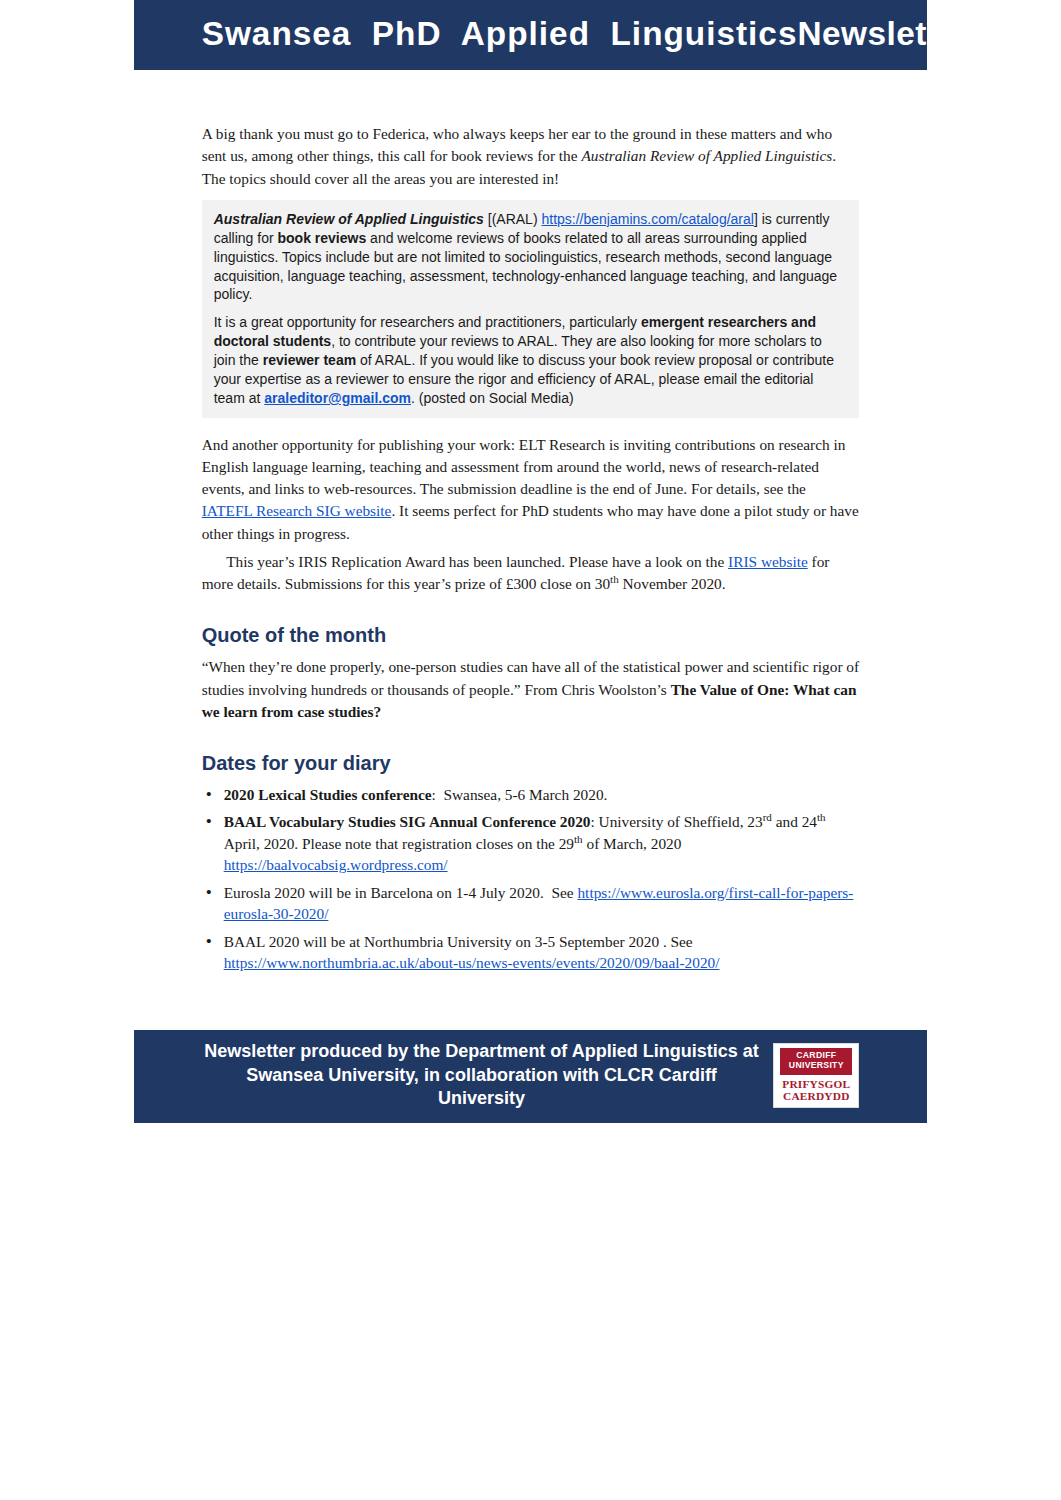Swansea PhD Applied Linguistics Newsletter
A big thank you must go to Federica, who always keeps her ear to the ground in these matters and who sent us, among other things, this call for book reviews for the Australian Review of Applied Linguistics. The topics should cover all the areas you are interested in!
Australian Review of Applied Linguistics [(ARAL) https://benjamins.com/catalog/aral] is currently calling for book reviews and welcome reviews of books related to all areas surrounding applied linguistics. Topics include but are not limited to sociolinguistics, research methods, second language acquisition, language teaching, assessment, technology-enhanced language teaching, and language policy.
It is a great opportunity for researchers and practitioners, particularly emergent researchers and doctoral students, to contribute your reviews to ARAL. They are also looking for more scholars to join the reviewer team of ARAL. If you would like to discuss your book review proposal or contribute your expertise as a reviewer to ensure the rigor and efficiency of ARAL, please email the editorial team at araleditor@gmail.com. (posted on Social Media)
And another opportunity for publishing your work: ELT Research is inviting contributions on research in English language learning, teaching and assessment from around the world, news of research-related events, and links to web-resources. The submission deadline is the end of June. For details, see the IATEFL Research SIG website. It seems perfect for PhD students who may have done a pilot study or have other things in progress.
This year’s IRIS Replication Award has been launched. Please have a look on the IRIS website for more details. Submissions for this year’s prize of £300 close on 30th November 2020.
Quote of the month
“When they’re done properly, one-person studies can have all of the statistical power and scientific rigor of studies involving hundreds or thousands of people.” From Chris Woolston’s The Value of One: What can we learn from case studies?
Dates for your diary
2020 Lexical Studies conference: Swansea, 5-6 March 2020.
BAAL Vocabulary Studies SIG Annual Conference 2020: University of Sheffield, 23rd and 24th April, 2020. Please note that registration closes on the 29th of March, 2020 https://baalvocabsig.wordpress.com/
Eurosla 2020 will be in Barcelona on 1-4 July 2020. See https://www.eurosla.org/first-call-for-papers-eurosla-30-2020/
BAAL 2020 will be at Northumbria University on 3-5 September 2020 . See https://www.northumbria.ac.uk/about-us/news-events/events/2020/09/baal-2020/
Newsletter produced by the Department of Applied Linguistics at Swansea University, in collaboration with CLCR Cardiff University
CARDIFF
UNIVERSITY
PRIFYSGOL CAERDYDD